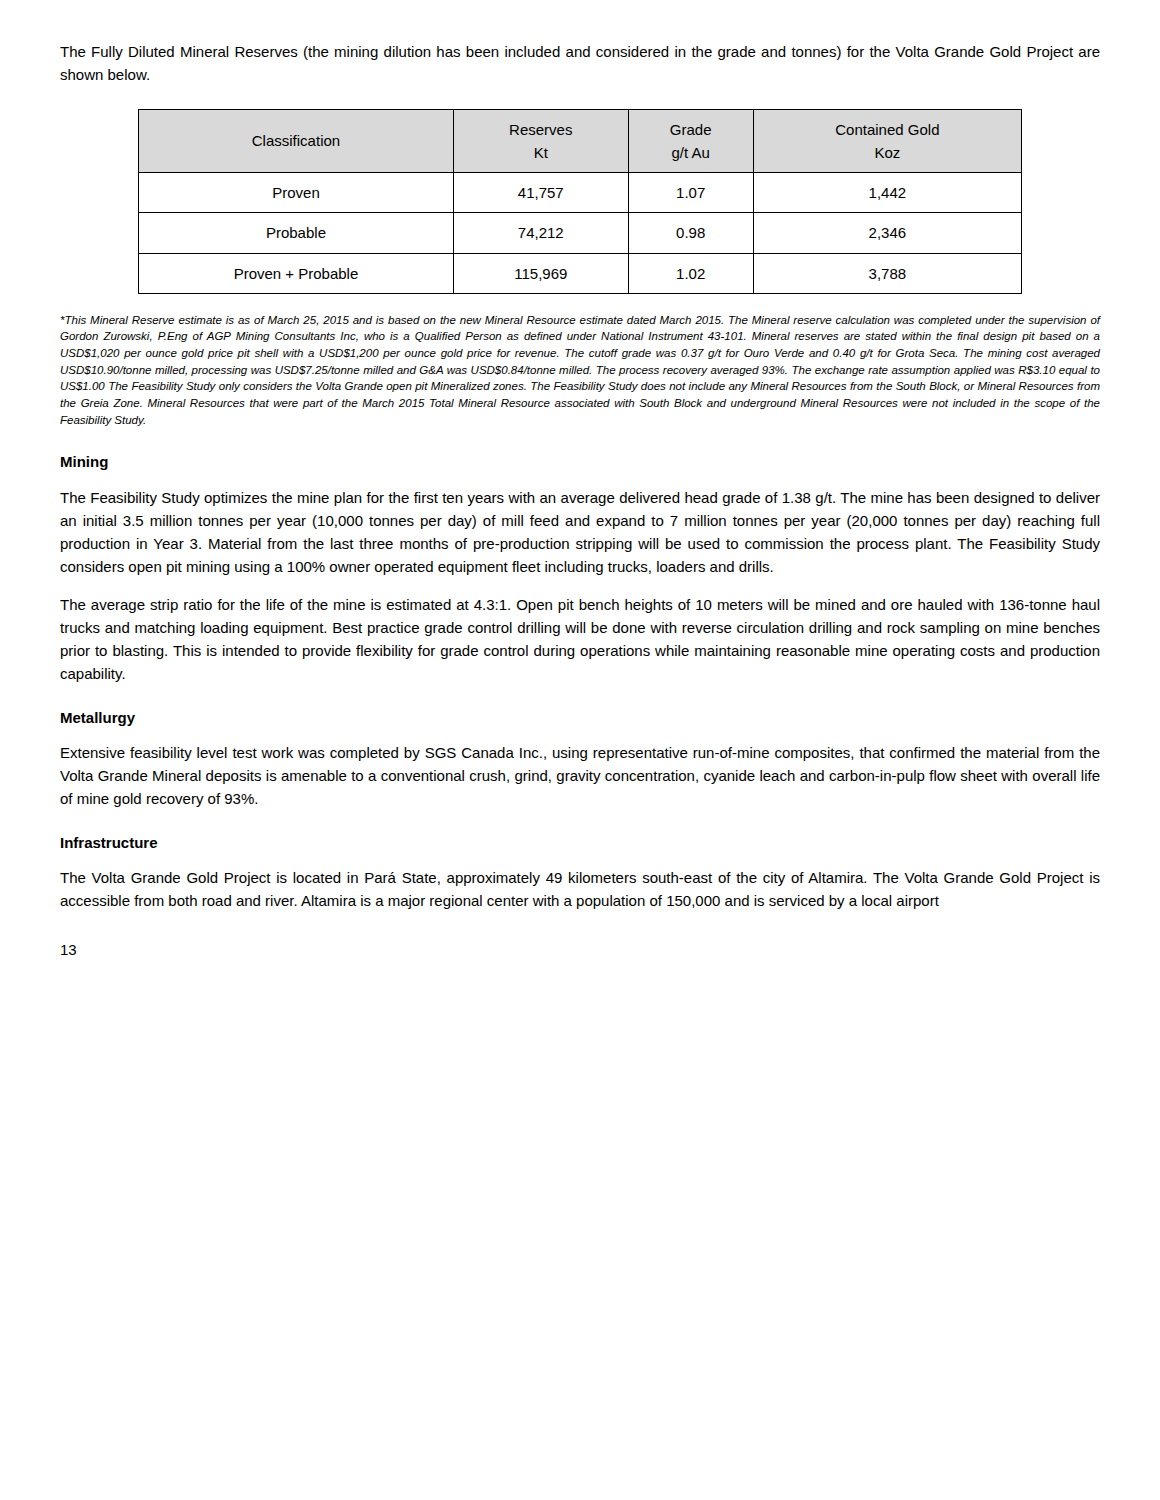The Fully Diluted Mineral Reserves (the mining dilution has been included and considered in the grade and tonnes) for the Volta Grande Gold Project are shown below.
| Classification | Reserves Kt | Grade g/t Au | Contained Gold Koz |
| --- | --- | --- | --- |
| Proven | 41,757 | 1.07 | 1,442 |
| Probable | 74,212 | 0.98 | 2,346 |
| Proven + Probable | 115,969 | 1.02 | 3,788 |
*This Mineral Reserve estimate is as of March 25, 2015 and is based on the new Mineral Resource estimate dated March 2015. The Mineral reserve calculation was completed under the supervision of Gordon Zurowski, P.Eng of AGP Mining Consultants Inc, who is a Qualified Person as defined under National Instrument 43-101. Mineral reserves are stated within the final design pit based on a USD$1,020 per ounce gold price pit shell with a USD$1,200 per ounce gold price for revenue. The cutoff grade was 0.37 g/t for Ouro Verde and 0.40 g/t for Grota Seca. The mining cost averaged USD$10.90/tonne milled, processing was USD$7.25/tonne milled and G&A was USD$0.84/tonne milled. The process recovery averaged 93%. The exchange rate assumption applied was R$3.10 equal to US$1.00 The Feasibility Study only considers the Volta Grande open pit Mineralized zones. The Feasibility Study does not include any Mineral Resources from the South Block, or Mineral Resources from the Greia Zone. Mineral Resources that were part of the March 2015 Total Mineral Resource associated with South Block and underground Mineral Resources were not included in the scope of the Feasibility Study.
Mining
The Feasibility Study optimizes the mine plan for the first ten years with an average delivered head grade of 1.38 g/t. The mine has been designed to deliver an initial 3.5 million tonnes per year (10,000 tonnes per day) of mill feed and expand to 7 million tonnes per year (20,000 tonnes per day) reaching full production in Year 3. Material from the last three months of pre-production stripping will be used to commission the process plant. The Feasibility Study considers open pit mining using a 100% owner operated equipment fleet including trucks, loaders and drills.
The average strip ratio for the life of the mine is estimated at 4.3:1. Open pit bench heights of 10 meters will be mined and ore hauled with 136-tonne haul trucks and matching loading equipment. Best practice grade control drilling will be done with reverse circulation drilling and rock sampling on mine benches prior to blasting. This is intended to provide flexibility for grade control during operations while maintaining reasonable mine operating costs and production capability.
Metallurgy
Extensive feasibility level test work was completed by SGS Canada Inc., using representative run-of-mine composites, that confirmed the material from the Volta Grande Mineral deposits is amenable to a conventional crush, grind, gravity concentration, cyanide leach and carbon-in-pulp flow sheet with overall life of mine gold recovery of 93%.
Infrastructure
The Volta Grande Gold Project is located in Pará State, approximately 49 kilometers south-east of the city of Altamira. The Volta Grande Gold Project is accessible from both road and river. Altamira is a major regional center with a population of 150,000 and is serviced by a local airport
13